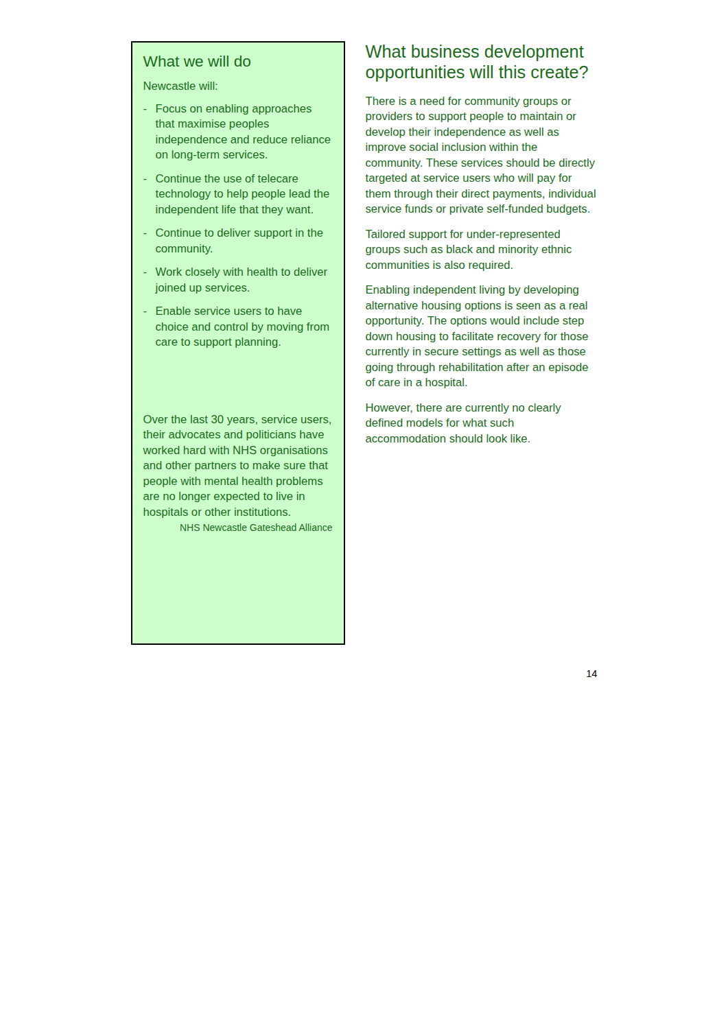What we will do
Newcastle will:
Focus on enabling approaches that maximise peoples independence and reduce reliance on long-term services.
Continue the use of telecare technology to help people lead the independent life that they want.
Continue to deliver support in the community.
Work closely with health to deliver joined up services.
Enable service users to have choice and control by moving from care to support planning.
Over the last 30 years, service users, their advocates and politicians have worked hard with NHS organisations and other partners to make sure that people with mental health problems are no longer expected to live in hospitals or other institutions. NHS Newcastle Gateshead Alliance
What business development opportunities will this create?
There is a need for community groups or providers to support people to maintain or develop their independence as well as improve social inclusion within the community. These services should be directly targeted at service users who will pay for them through their direct payments, individual service funds or private self-funded budgets.
Tailored support for under-represented groups such as black and minority ethnic communities is also required.
Enabling independent living by developing alternative housing options is seen as a real opportunity. The options would include step down housing to facilitate recovery for those currently in secure settings as well as those going through rehabilitation after an episode of care in a hospital.
However, there are currently no clearly defined models for what such accommodation should look like.
14